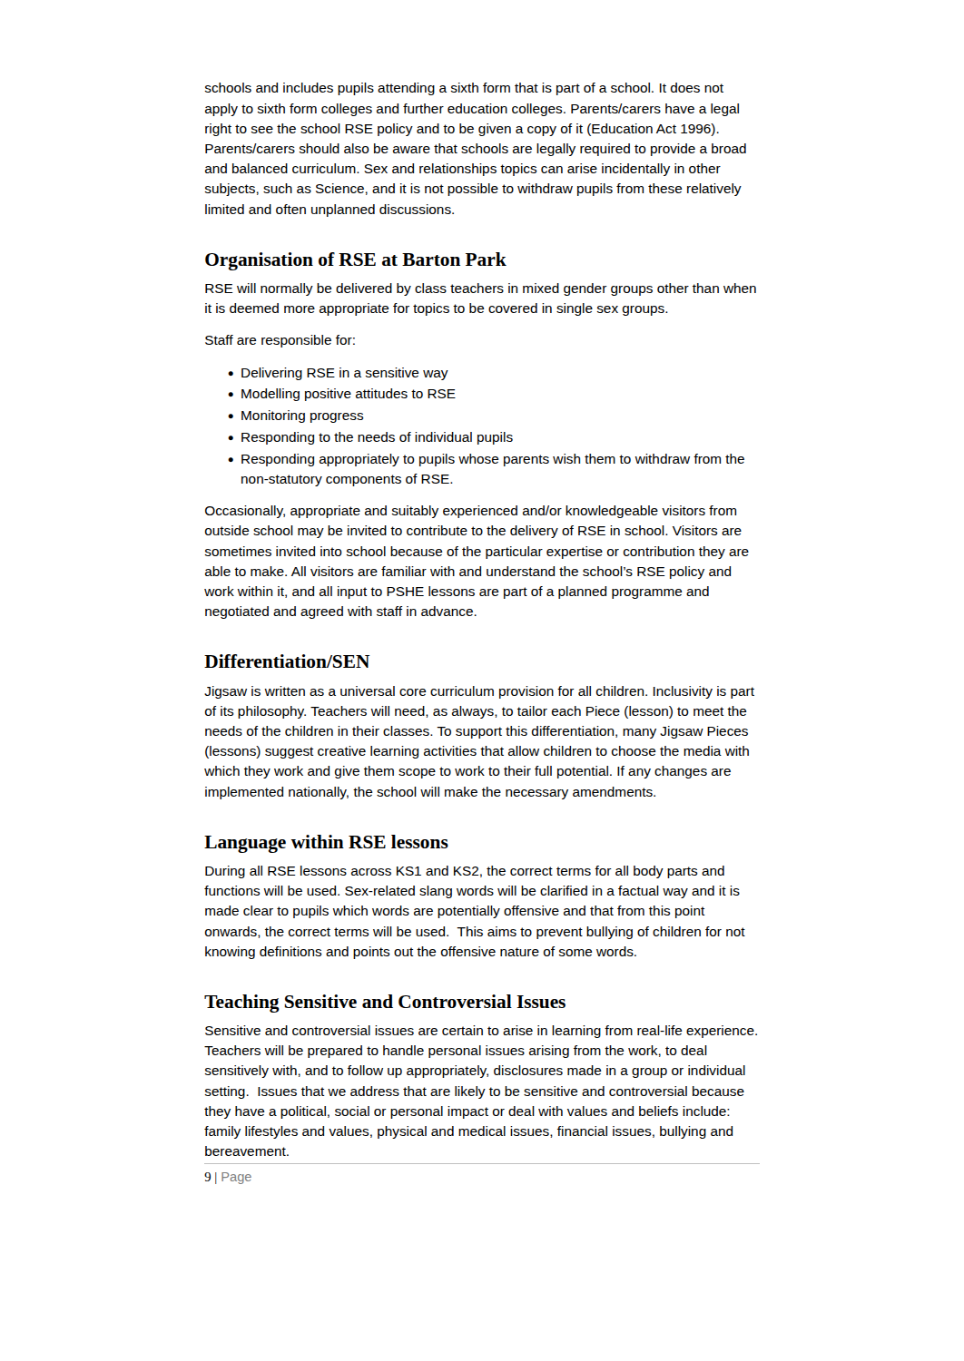schools and includes pupils attending a sixth form that is part of a school. It does not apply to sixth form colleges and further education colleges. Parents/carers have a legal right to see the school RSE policy and to be given a copy of it (Education Act 1996). Parents/carers should also be aware that schools are legally required to provide a broad and balanced curriculum. Sex and relationships topics can arise incidentally in other subjects, such as Science, and it is not possible to withdraw pupils from these relatively limited and often unplanned discussions.
Organisation of RSE at Barton Park
RSE will normally be delivered by class teachers in mixed gender groups other than when it is deemed more appropriate for topics to be covered in single sex groups.
Staff are responsible for:
Delivering RSE in a sensitive way
Modelling positive attitudes to RSE
Monitoring progress
Responding to the needs of individual pupils
Responding appropriately to pupils whose parents wish them to withdraw from the non-statutory components of RSE.
Occasionally, appropriate and suitably experienced and/or knowledgeable visitors from outside school may be invited to contribute to the delivery of RSE in school. Visitors are sometimes invited into school because of the particular expertise or contribution they are able to make. All visitors are familiar with and understand the school’s RSE policy and work within it, and all input to PSHE lessons are part of a planned programme and negotiated and agreed with staff in advance.
Differentiation/SEN
Jigsaw is written as a universal core curriculum provision for all children. Inclusivity is part of its philosophy. Teachers will need, as always, to tailor each Piece (lesson) to meet the needs of the children in their classes. To support this differentiation, many Jigsaw Pieces (lessons) suggest creative learning activities that allow children to choose the media with which they work and give them scope to work to their full potential. If any changes are implemented nationally, the school will make the necessary amendments.
Language within RSE lessons
During all RSE lessons across KS1 and KS2, the correct terms for all body parts and functions will be used. Sex-related slang words will be clarified in a factual way and it is made clear to pupils which words are potentially offensive and that from this point onwards, the correct terms will be used. This aims to prevent bullying of children for not knowing definitions and points out the offensive nature of some words.
Teaching Sensitive and Controversial Issues
Sensitive and controversial issues are certain to arise in learning from real-life experience. Teachers will be prepared to handle personal issues arising from the work, to deal sensitively with, and to follow up appropriately, disclosures made in a group or individual setting. Issues that we address that are likely to be sensitive and controversial because they have a political, social or personal impact or deal with values and beliefs include: family lifestyles and values, physical and medical issues, financial issues, bullying and bereavement.
9 | Page